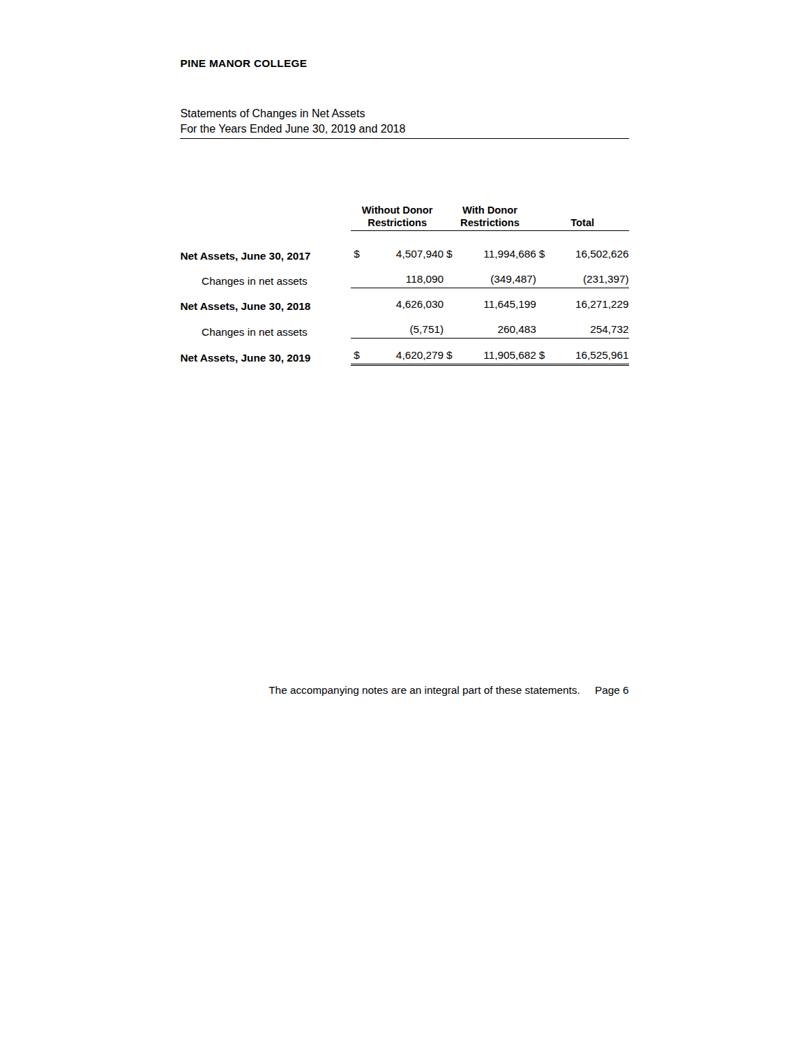PINE MANOR COLLEGE
Statements of Changes in Net Assets
For the Years Ended June 30, 2019 and 2018
| | Without Donor Restrictions | With Donor Restrictions | Total |
| --- | --- | --- | --- |
| Net Assets, June 30, 2017 | $ 4,507,940 | $ 11,994,686 | $ 16,502,626 |
| Changes in net assets | 118,090 | (349,487) | (231,397) |
| Net Assets, June 30, 2018 | 4,626,030 | 11,645,199 | 16,271,229 |
| Changes in net assets | (5,751) | 260,483 | 254,732 |
| Net Assets, June 30, 2019 | $ 4,620,279 | $ 11,905,682 | $ 16,525,961 |
The accompanying notes are an integral part of these statements.
Page 6